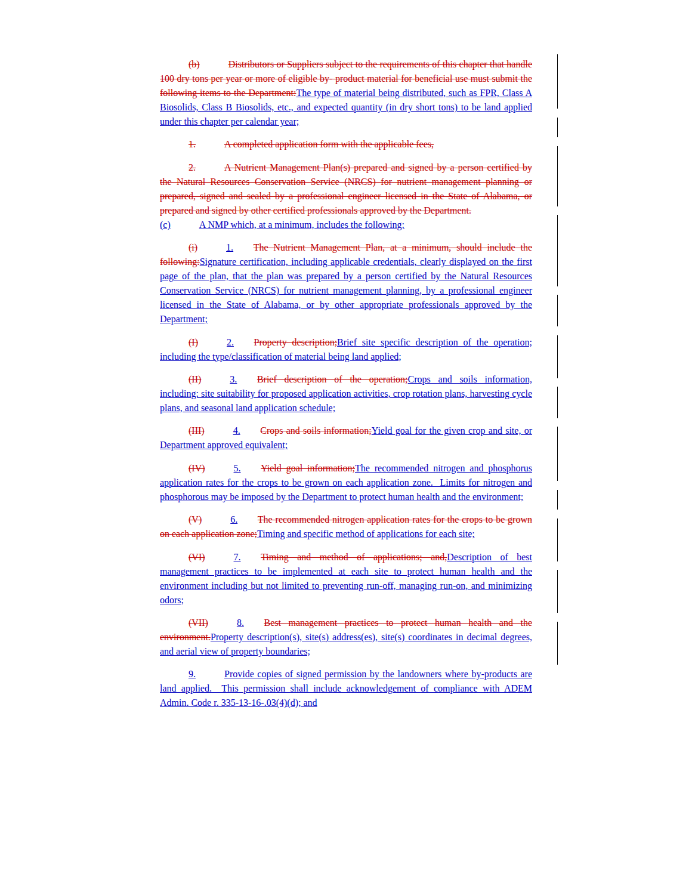(b) Distributors or Suppliers subject to the requirements of this chapter that handle 100 dry tons per year or more of eligible by- product material for beneficial use must submit the following items to the Department: The type of material being distributed, such as FPR, Class A Biosolids, Class B Biosolids, etc., and expected quantity (in dry short tons) to be land applied under this chapter per calendar year;
1. A completed application form with the applicable fees,
2. A Nutrient Management Plan(s) prepared and signed by a person certified by the Natural Resources Conservation Service (NRCS) for nutrient management planning or prepared, signed and sealed by a professional engineer licensed in the State of Alabama, or prepared and signed by other certified professionals approved by the Department.
(c) A NMP which, at a minimum, includes the following:
(i) 1. The Nutrient Management Plan, at a minimum, should include the following: Signature certification, including applicable credentials, clearly displayed on the first page of the plan, that the plan was prepared by a person certified by the Natural Resources Conservation Service (NRCS) for nutrient management planning, by a professional engineer licensed in the State of Alabama, or by other appropriate professionals approved by the Department;
(I) 2. Property description; Brief site specific description of the operation; including the type/classification of material being land applied;
(II) 3. Brief description of the operation; Crops and soils information, including: site suitability for proposed application activities, crop rotation plans, harvesting cycle plans, and seasonal land application schedule;
(III) 4. Crops and soils information; Yield goal for the given crop and site, or Department approved equivalent;
(IV) 5. Yield goal information; The recommended nitrogen and phosphorus application rates for the crops to be grown on each application zone. Limits for nitrogen and phosphorous may be imposed by the Department to protect human health and the environment;
(V) 6. The recommended nitrogen application rates for the crops to be grown on each application zone; Timing and specific method of applications for each site;
(VI) 7. Timing and method of applications; and, Description of best management practices to be implemented at each site to protect human health and the environment including but not limited to preventing run-off, managing run-on, and minimizing odors;
(VII) 8. Best management practices to protect human health and the environment. Property description(s), site(s) address(es), site(s) coordinates in decimal degrees, and aerial view of property boundaries;
9. Provide copies of signed permission by the landowners where by-products are land applied. This permission shall include acknowledgement of compliance with ADEM Admin. Code r. 335-13-16-.03(4)(d); and